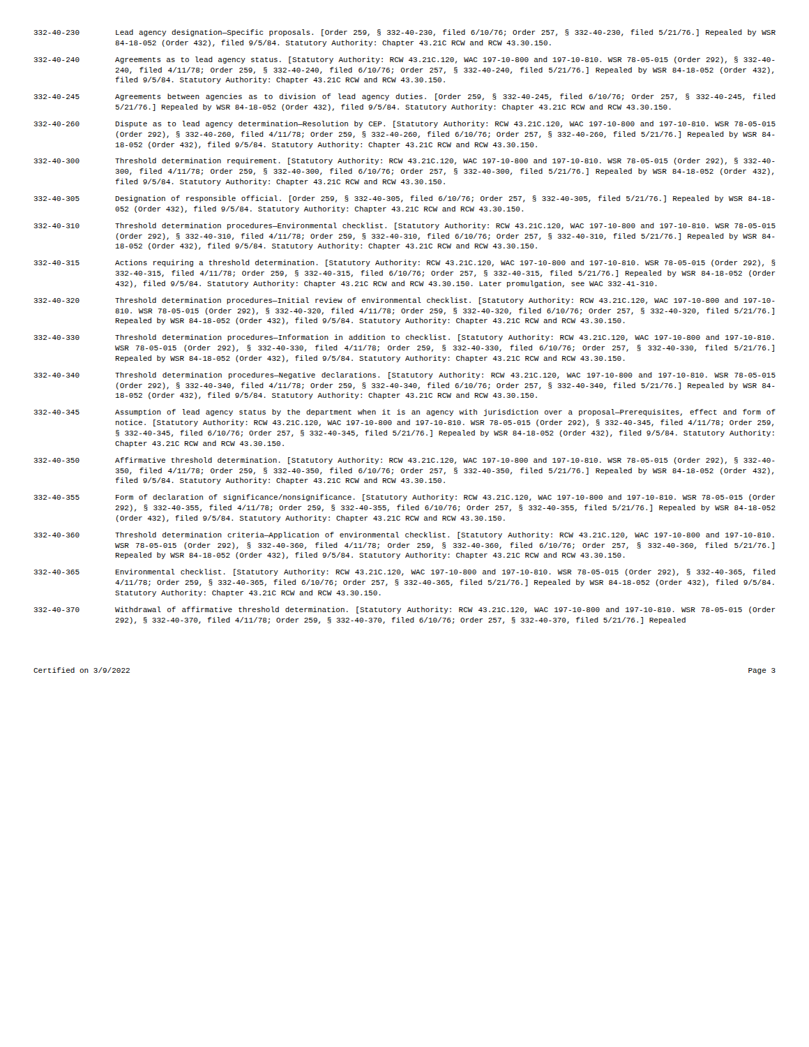| 332-40-230 | Lead agency designation—Specific proposals. [Order 259, § 332-40-230, filed 6/10/76; Order 257, § 332-40-230, filed 5/21/76.] Repealed by WSR 84-18-052 (Order 432), filed 9/5/84. Statutory Authority: Chapter 43.21C RCW and RCW 43.30.150. |
| 332-40-240 | Agreements as to lead agency status. [Statutory Authority: RCW 43.21C.120, WAC 197-10-800 and 197-10-810. WSR 78-05-015 (Order 292), § 332-40-240, filed 4/11/78; Order 259, § 332-40-240, filed 6/10/76; Order 257, § 332-40-240, filed 5/21/76.] Repealed by WSR 84-18-052 (Order 432), filed 9/5/84. Statutory Authority: Chapter 43.21C RCW and RCW 43.30.150. |
| 332-40-245 | Agreements between agencies as to division of lead agency duties. [Order 259, § 332-40-245, filed 6/10/76; Order 257, § 332-40-245, filed 5/21/76.] Repealed by WSR 84-18-052 (Order 432), filed 9/5/84. Statutory Authority: Chapter 43.21C RCW and RCW 43.30.150. |
| 332-40-260 | Dispute as to lead agency determination—Resolution by CEP. [Statutory Authority: RCW 43.21C.120, WAC 197-10-800 and 197-10-810. WSR 78-05-015 (Order 292), § 332-40-260, filed 4/11/78; Order 259, § 332-40-260, filed 6/10/76; Order 257, § 332-40-260, filed 5/21/76.] Repealed by WSR 84-18-052 (Order 432), filed 9/5/84. Statutory Authority: Chapter 43.21C RCW and RCW 43.30.150. |
| 332-40-300 | Threshold determination requirement. [Statutory Authority: RCW 43.21C.120, WAC 197-10-800 and 197-10-810. WSR 78-05-015 (Order 292), § 332-40-300, filed 4/11/78; Order 259, § 332-40-300, filed 6/10/76; Order 257, § 332-40-300, filed 5/21/76.] Repealed by WSR 84-18-052 (Order 432), filed 9/5/84. Statutory Authority: Chapter 43.21C RCW and RCW 43.30.150. |
| 332-40-305 | Designation of responsible official. [Order 259, § 332-40-305, filed 6/10/76; Order 257, § 332-40-305, filed 5/21/76.] Repealed by WSR 84-18-052 (Order 432), filed 9/5/84. Statutory Authority: Chapter 43.21C RCW and RCW 43.30.150. |
| 332-40-310 | Threshold determination procedures—Environmental checklist. [Statutory Authority: RCW 43.21C.120, WAC 197-10-800 and 197-10-810. WSR 78-05-015 (Order 292), § 332-40-310, filed 4/11/78; Order 259, § 332-40-310, filed 6/10/76; Order 257, § 332-40-310, filed 5/21/76.] Repealed by WSR 84-18-052 (Order 432), filed 9/5/84. Statutory Authority: Chapter 43.21C RCW and RCW 43.30.150. |
| 332-40-315 | Actions requiring a threshold determination. [Statutory Authority: RCW 43.21C.120, WAC 197-10-800 and 197-10-810. WSR 78-05-015 (Order 292), § 332-40-315, filed 4/11/78; Order 259, § 332-40-315, filed 6/10/76; Order 257, § 332-40-315, filed 5/21/76.] Repealed by WSR 84-18-052 (Order 432), filed 9/5/84. Statutory Authority: Chapter 43.21C RCW and RCW 43.30.150. Later promulgation, see WAC 332-41-310. |
| 332-40-320 | Threshold determination procedures—Initial review of environmental checklist. [Statutory Authority: RCW 43.21C.120, WAC 197-10-800 and 197-10-810. WSR 78-05-015 (Order 292), § 332-40-320, filed 4/11/78; Order 259, § 332-40-320, filed 6/10/76; Order 257, § 332-40-320, filed 5/21/76.] Repealed by WSR 84-18-052 (Order 432), filed 9/5/84. Statutory Authority: Chapter 43.21C RCW and RCW 43.30.150. |
| 332-40-330 | Threshold determination procedures—Information in addition to checklist. [Statutory Authority: RCW 43.21C.120, WAC 197-10-800 and 197-10-810. WSR 78-05-015 (Order 292), § 332-40-330, filed 4/11/78; Order 259, § 332-40-330, filed 6/10/76; Order 257, § 332-40-330, filed 5/21/76.] Repealed by WSR 84-18-052 (Order 432), filed 9/5/84. Statutory Authority: Chapter 43.21C RCW and RCW 43.30.150. |
| 332-40-340 | Threshold determination procedures—Negative declarations. [Statutory Authority: RCW 43.21C.120, WAC 197-10-800 and 197-10-810. WSR 78-05-015 (Order 292), § 332-40-340, filed 4/11/78; Order 259, § 332-40-340, filed 6/10/76; Order 257, § 332-40-340, filed 5/21/76.] Repealed by WSR 84-18-052 (Order 432), filed 9/5/84. Statutory Authority: Chapter 43.21C RCW and RCW 43.30.150. |
| 332-40-345 | Assumption of lead agency status by the department when it is an agency with jurisdiction over a proposal—Prerequisites, effect and form of notice. [Statutory Authority: RCW 43.21C.120, WAC 197-10-800 and 197-10-810. WSR 78-05-015 (Order 292), § 332-40-345, filed 4/11/78; Order 259, § 332-40-345, filed 6/10/76; Order 257, § 332-40-345, filed 5/21/76.] Repealed by WSR 84-18-052 (Order 432), filed 9/5/84. Statutory Authority: Chapter 43.21C RCW and RCW 43.30.150. |
| 332-40-350 | Affirmative threshold determination. [Statutory Authority: RCW 43.21C.120, WAC 197-10-800 and 197-10-810. WSR 78-05-015 (Order 292), § 332-40-350, filed 4/11/78; Order 259, § 332-40-350, filed 6/10/76; Order 257, § 332-40-350, filed 5/21/76.] Repealed by WSR 84-18-052 (Order 432), filed 9/5/84. Statutory Authority: Chapter 43.21C RCW and RCW 43.30.150. |
| 332-40-355 | Form of declaration of significance/nonsignificance. [Statutory Authority: RCW 43.21C.120, WAC 197-10-800 and 197-10-810. WSR 78-05-015 (Order 292), § 332-40-355, filed 4/11/78; Order 259, § 332-40-355, filed 6/10/76; Order 257, § 332-40-355, filed 5/21/76.] Repealed by WSR 84-18-052 (Order 432), filed 9/5/84. Statutory Authority: Chapter 43.21C RCW and RCW 43.30.150. |
| 332-40-360 | Threshold determination criteria—Application of environmental checklist. [Statutory Authority: RCW 43.21C.120, WAC 197-10-800 and 197-10-810. WSR 78-05-015 (Order 292), § 332-40-360, filed 4/11/78; Order 259, § 332-40-360, filed 6/10/76; Order 257, § 332-40-360, filed 5/21/76.] Repealed by WSR 84-18-052 (Order 432), filed 9/5/84. Statutory Authority: Chapter 43.21C RCW and RCW 43.30.150. |
| 332-40-365 | Environmental checklist. [Statutory Authority: RCW 43.21C.120, WAC 197-10-800 and 197-10-810. WSR 78-05-015 (Order 292), § 332-40-365, filed 4/11/78; Order 259, § 332-40-365, filed 6/10/76; Order 257, § 332-40-365, filed 5/21/76.] Repealed by WSR 84-18-052 (Order 432), filed 9/5/84. Statutory Authority: Chapter 43.21C RCW and RCW 43.30.150. |
| 332-40-370 | Withdrawal of affirmative threshold determination. [Statutory Authority: RCW 43.21C.120, WAC 197-10-800 and 197-10-810. WSR 78-05-015 (Order 292), § 332-40-370, filed 4/11/78; Order 259, § 332-40-370, filed 6/10/76; Order 257, § 332-40-370, filed 5/21/76.] Repealed |
Certified on 3/9/2022 Page 3